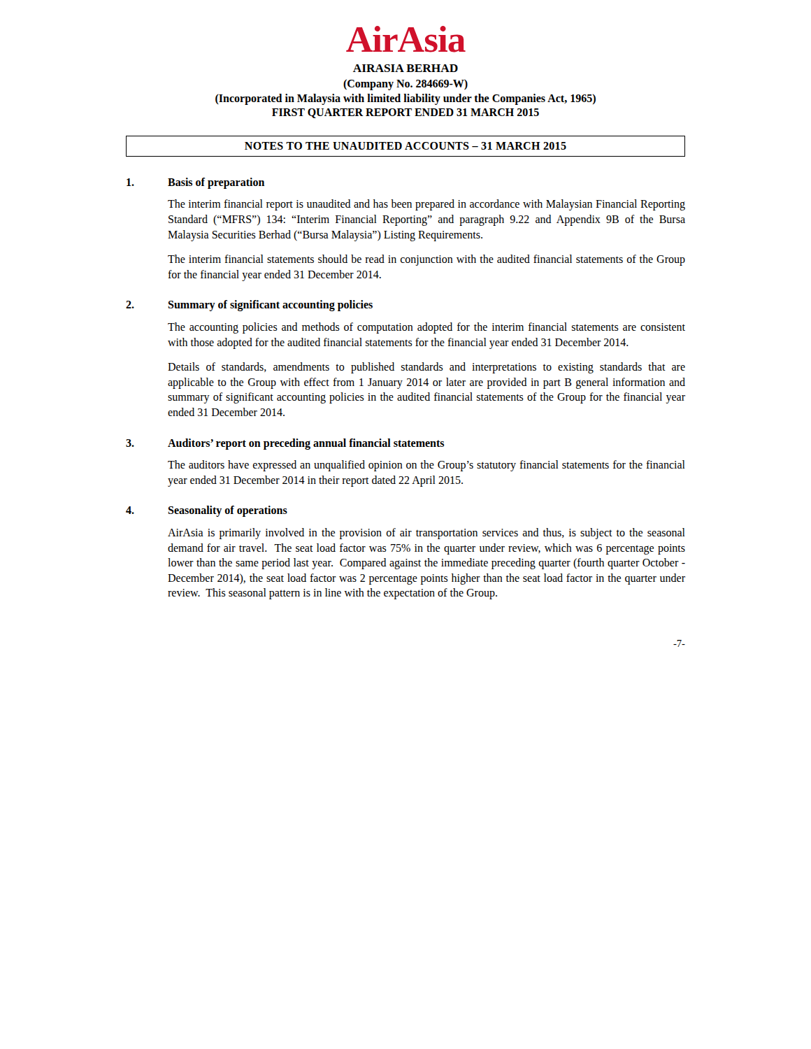AirAsia
AIRASIA BERHAD
(Company No. 284669-W)
(Incorporated in Malaysia with limited liability under the Companies Act, 1965)
FIRST QUARTER REPORT ENDED 31 MARCH 2015
NOTES TO THE UNAUDITED ACCOUNTS – 31 MARCH 2015
1.
Basis of preparation
The interim financial report is unaudited and has been prepared in accordance with Malaysian Financial Reporting Standard (“MFRS”) 134: “Interim Financial Reporting” and paragraph 9.22 and Appendix 9B of the Bursa Malaysia Securities Berhad (“Bursa Malaysia”) Listing Requirements.
The interim financial statements should be read in conjunction with the audited financial statements of the Group for the financial year ended 31 December 2014.
2.
Summary of significant accounting policies
The accounting policies and methods of computation adopted for the interim financial statements are consistent with those adopted for the audited financial statements for the financial year ended 31 December 2014.
Details of standards, amendments to published standards and interpretations to existing standards that are applicable to the Group with effect from 1 January 2014 or later are provided in part B general information and summary of significant accounting policies in the audited financial statements of the Group for the financial year ended 31 December 2014.
3.
Auditors’ report on preceding annual financial statements
The auditors have expressed an unqualified opinion on the Group’s statutory financial statements for the financial year ended 31 December 2014 in their report dated 22 April 2015.
4.
Seasonality of operations
AirAsia is primarily involved in the provision of air transportation services and thus, is subject to the seasonal demand for air travel. The seat load factor was 75% in the quarter under review, which was 6 percentage points lower than the same period last year. Compared against the immediate preceding quarter (fourth quarter October - December 2014), the seat load factor was 2 percentage points higher than the seat load factor in the quarter under review. This seasonal pattern is in line with the expectation of the Group.
-7-